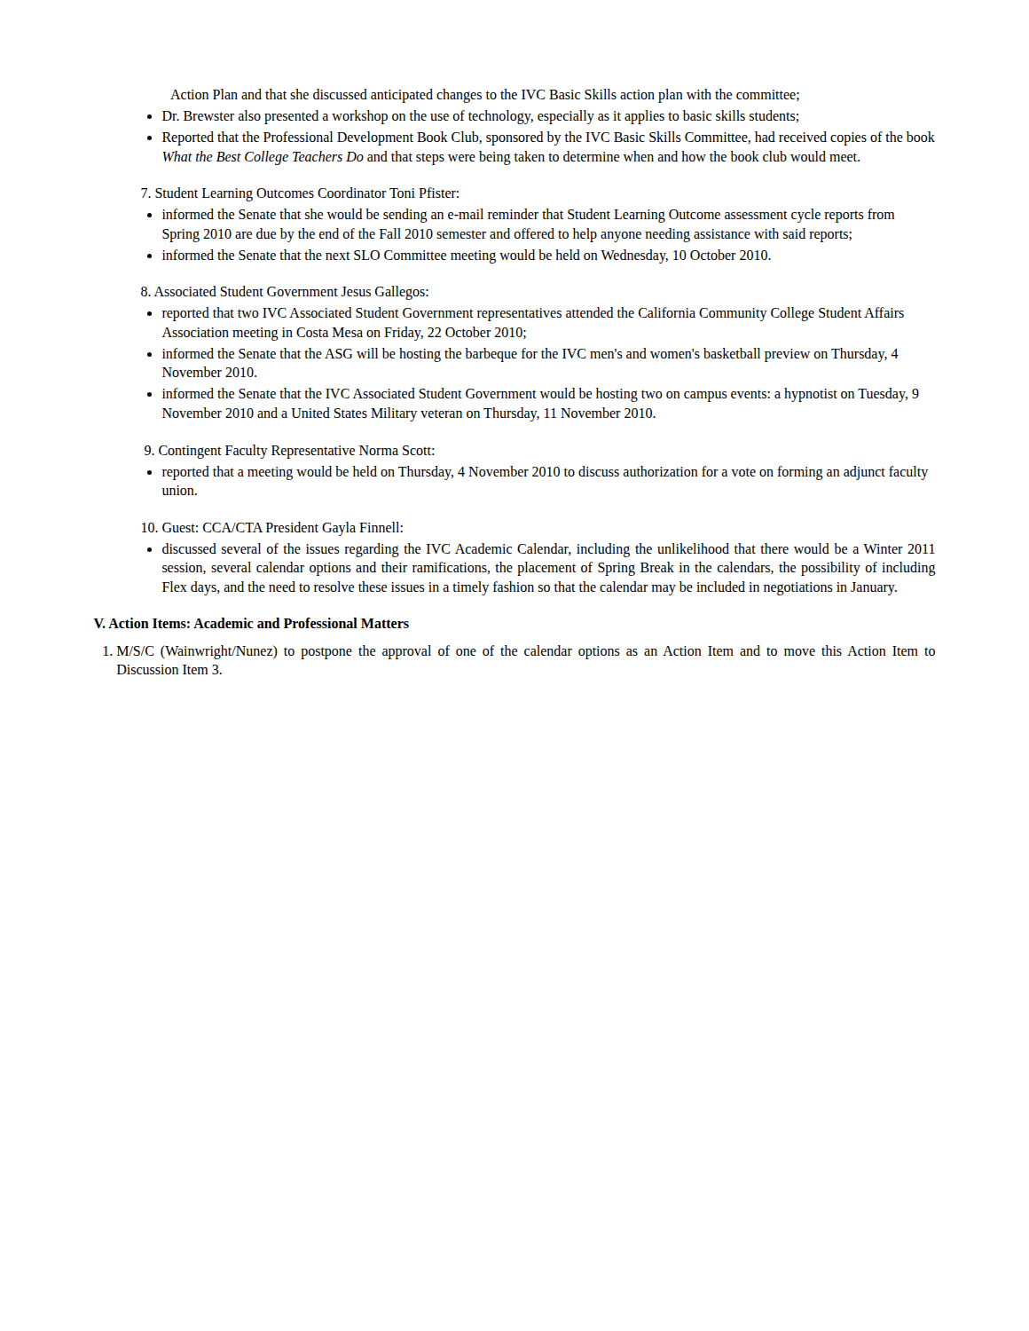Action Plan and that she discussed anticipated changes to the IVC Basic Skills action plan with the committee;
Dr. Brewster also presented a workshop on the use of technology, especially as it applies to basic skills students;
Reported that the Professional Development Book Club, sponsored by the IVC Basic Skills Committee, had received copies of the book What the Best College Teachers Do and that steps were being taken to determine when and how the book club would meet.
7. Student Learning Outcomes Coordinator Toni Pfister:
informed the Senate that she would be sending an e-mail reminder that Student Learning Outcome assessment cycle reports from Spring 2010 are due by the end of the Fall 2010 semester and offered to help anyone needing assistance with said reports;
informed the Senate that the next SLO Committee meeting would be held on Wednesday, 10 October 2010.
8. Associated Student Government Jesus Gallegos:
reported that two IVC Associated Student Government representatives attended the California Community College Student Affairs Association meeting in Costa Mesa on Friday, 22 October 2010;
informed the Senate that the ASG will be hosting the barbeque for the IVC men's and women's basketball preview on Thursday, 4 November 2010.
informed the Senate that the IVC Associated Student Government would be hosting two on campus events: a hypnotist on Tuesday, 9 November 2010 and a United States Military veteran on Thursday, 11 November 2010.
9. Contingent Faculty Representative Norma Scott:
reported that a meeting would be held on Thursday, 4 November 2010 to discuss authorization for a vote on forming an adjunct faculty union.
10. Guest: CCA/CTA President Gayla Finnell:
discussed several of the issues regarding the IVC Academic Calendar, including the unlikelihood that there would be a Winter 2011 session, several calendar options and their ramifications, the placement of Spring Break in the calendars, the possibility of including Flex days, and the need to resolve these issues in a timely fashion so that the calendar may be included in negotiations in January.
V. Action Items: Academic and Professional Matters
M/S/C (Wainwright/Nunez) to postpone the approval of one of the calendar options as an Action Item and to move this Action Item to Discussion Item 3.